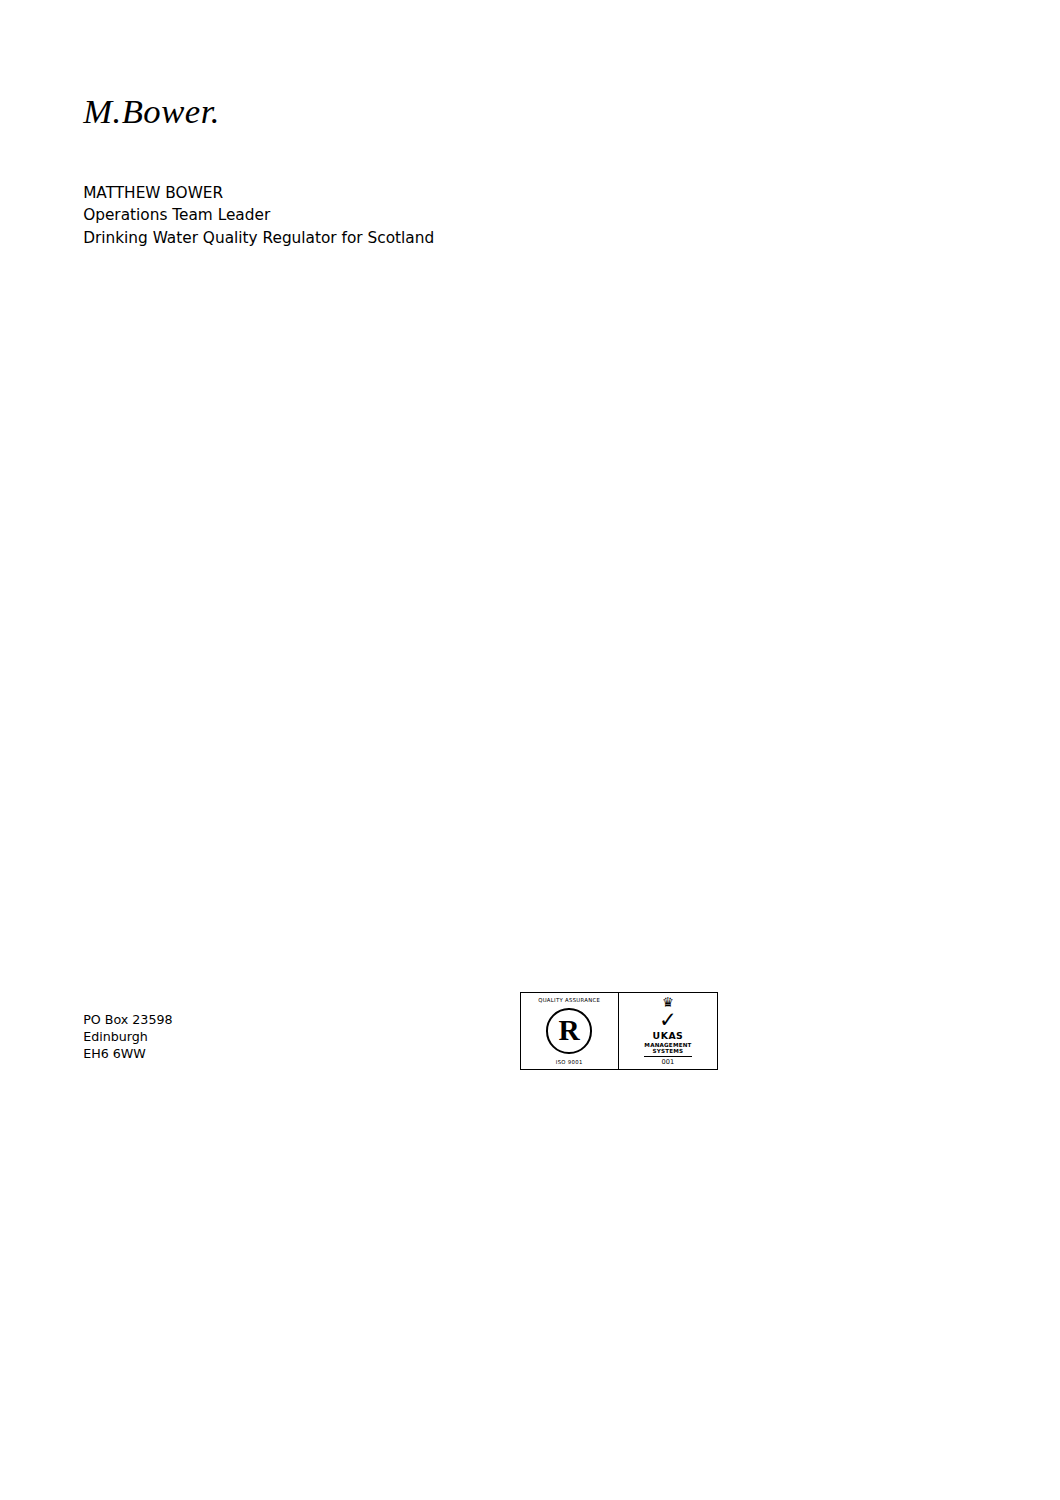M.Bower.
MATTHEW BOWER
Operations Team Leader
Drinking Water Quality Regulator for Scotland
PO Box 23598
Edinburgh
EH6 6WW
Quality Assurance
R
ISO 9001
♛
✓
UKAS
MANAGEMENT
SYSTEMS
001